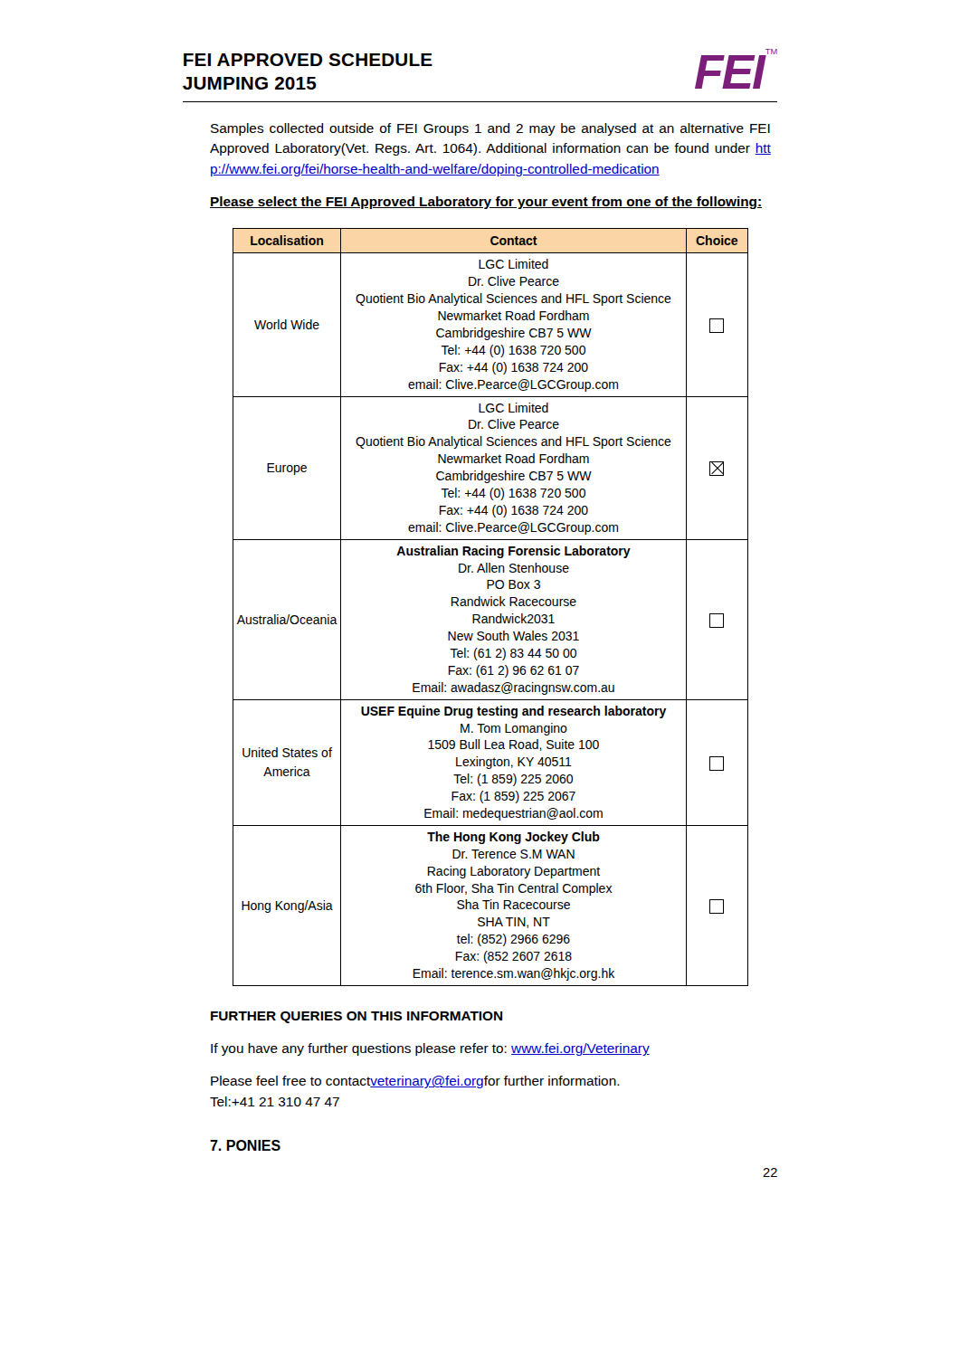FEI APPROVED SCHEDULE
JUMPING 2015
FEI TM
Samples collected outside of FEI Groups 1 and 2 may be analysed at an alternative FEI Approved Laboratory(Vet. Regs. Art. 1064). Additional information can be found under http://www.fei.org/fei/horse-health-and-welfare/doping-controlled-medication
Please select the FEI Approved Laboratory for your event from one of the following:
| Localisation | Contact | Choice |
| --- | --- | --- |
| World Wide | LGC Limited Dr. Clive Pearce Quotient Bio Analytical Sciences and HFL Sport Science Newmarket Road Fordham Cambridgeshire CB7 5 WW Tel: +44 (0) 1638 720 500 Fax: +44 (0) 1638 724 200 email: Clive.Pearce@LGCGroup.com | |
| Europe | LGC Limited Dr. Clive Pearce Quotient Bio Analytical Sciences and HFL Sport Science Newmarket Road Fordham Cambridgeshire CB7 5 WW Tel: +44 (0) 1638 720 500 Fax: +44 (0) 1638 724 200 email: Clive.Pearce@LGCGroup.com | |
| Australia/Oceania | Australian Racing Forensic Laboratory Dr. Allen Stenhouse PO Box 3 Randwick Racecourse Randwick2031 New South Wales 2031 Tel: (61 2) 83 44 50 00 Fax: (61 2) 96 62 61 07 Email: awadasz@racingnsw.com.au | |
| United States of America | USEF Equine Drug testing and research laboratory M. Tom Lomangino 1509 Bull Lea Road, Suite 100 Lexington, KY 40511 Tel: (1 859) 225 2060 Fax: (1 859) 225 2067 Email: medequestrian@aol.com | |
| Hong Kong/Asia | The Hong Kong Jockey Club Dr. Terence S.M WAN Racing Laboratory Department 6th Floor, Sha Tin Central Complex Sha Tin Racecourse SHA TIN, NT tel: (852) 2966 6296 Fax: (852 2607 2618 Email: terence.sm.wan@hkjc.org.hk | |
FURTHER QUERIES ON THIS INFORMATION
If you have any further questions please refer to: www.fei.org/Veterinary
Please feel free to contactveterinary@fei.orgfor further information.
Tel:+41 21 310 47 47
7. PONIES
22